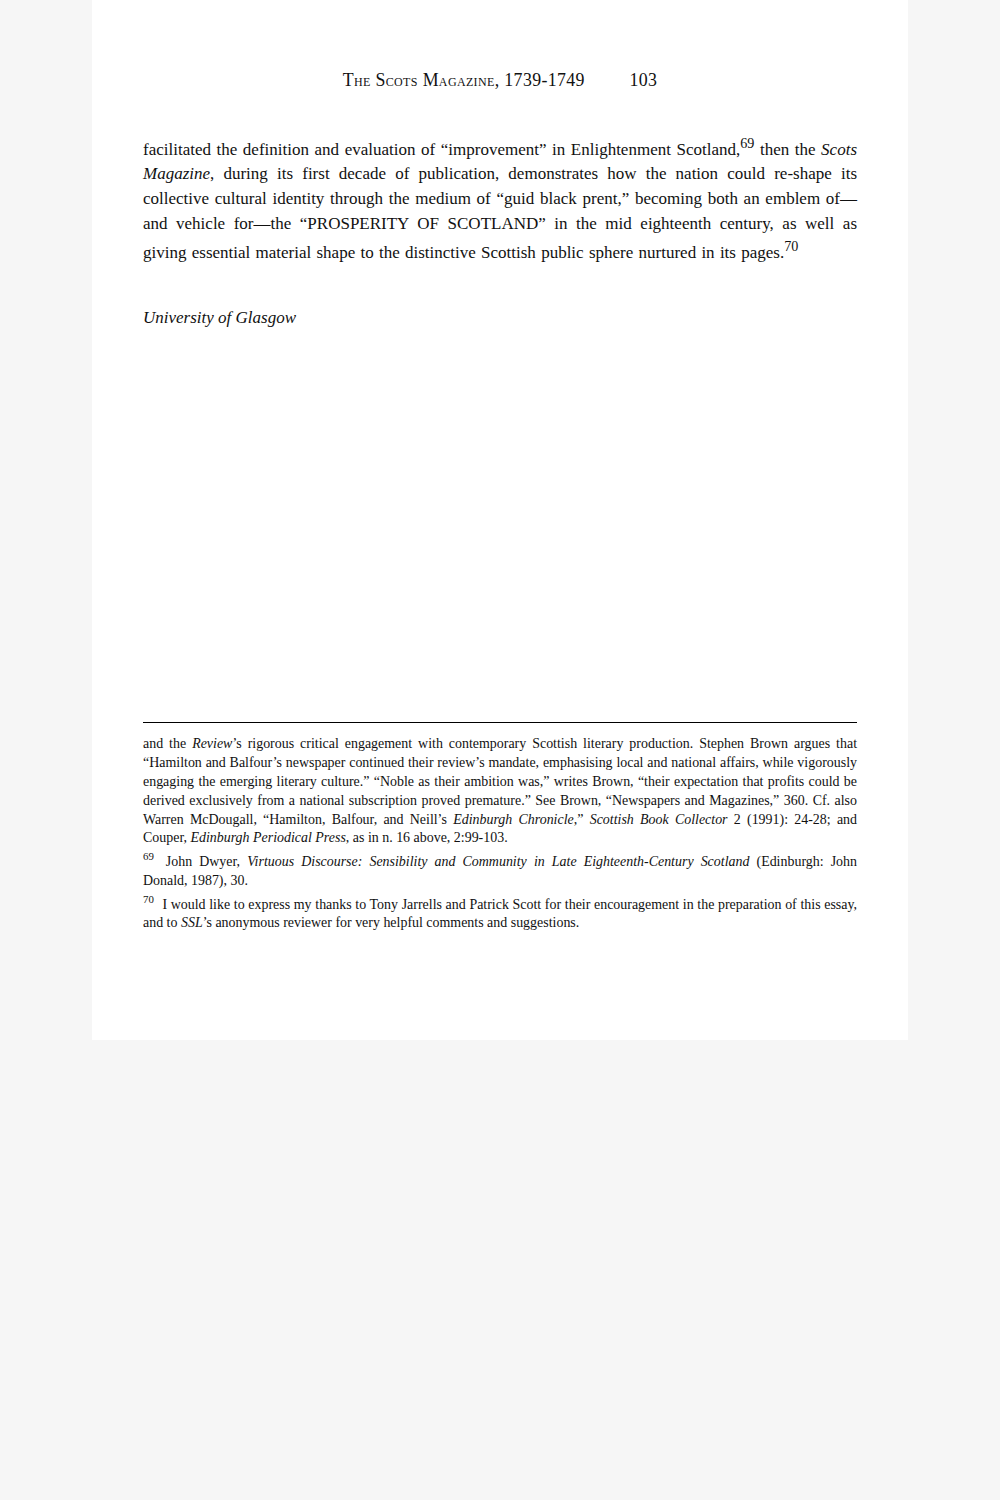The Scots Magazine, 1739-1749 103
facilitated the definition and evaluation of “improvement” in Enlightenment Scotland,69 then the Scots Magazine, during its first decade of publication, demonstrates how the nation could re-shape its collective cultural identity through the medium of “guid black prent,” becoming both an emblem of—and vehicle for—the “PROSPERITY OF SCOTLAND” in the mid eighteenth century, as well as giving essential material shape to the distinctive Scottish public sphere nurtured in its pages.70
University of Glasgow
and the Review’s rigorous critical engagement with contemporary Scottish literary production. Stephen Brown argues that “Hamilton and Balfour’s newspaper continued their review’s mandate, emphasising local and national affairs, while vigorously engaging the emerging literary culture.” “Noble as their ambition was,” writes Brown, “their expectation that profits could be derived exclusively from a national subscription proved premature.” See Brown, “Newspapers and Magazines,” 360. Cf. also Warren McDougall, “Hamilton, Balfour, and Neill’s Edinburgh Chronicle,” Scottish Book Collector 2 (1991): 24-28; and Couper, Edinburgh Periodical Press, as in n. 16 above, 2:99-103.
69 John Dwyer, Virtuous Discourse: Sensibility and Community in Late Eighteenth-Century Scotland (Edinburgh: John Donald, 1987), 30.
70 I would like to express my thanks to Tony Jarrells and Patrick Scott for their encouragement in the preparation of this essay, and to SSL’s anonymous reviewer for very helpful comments and suggestions.